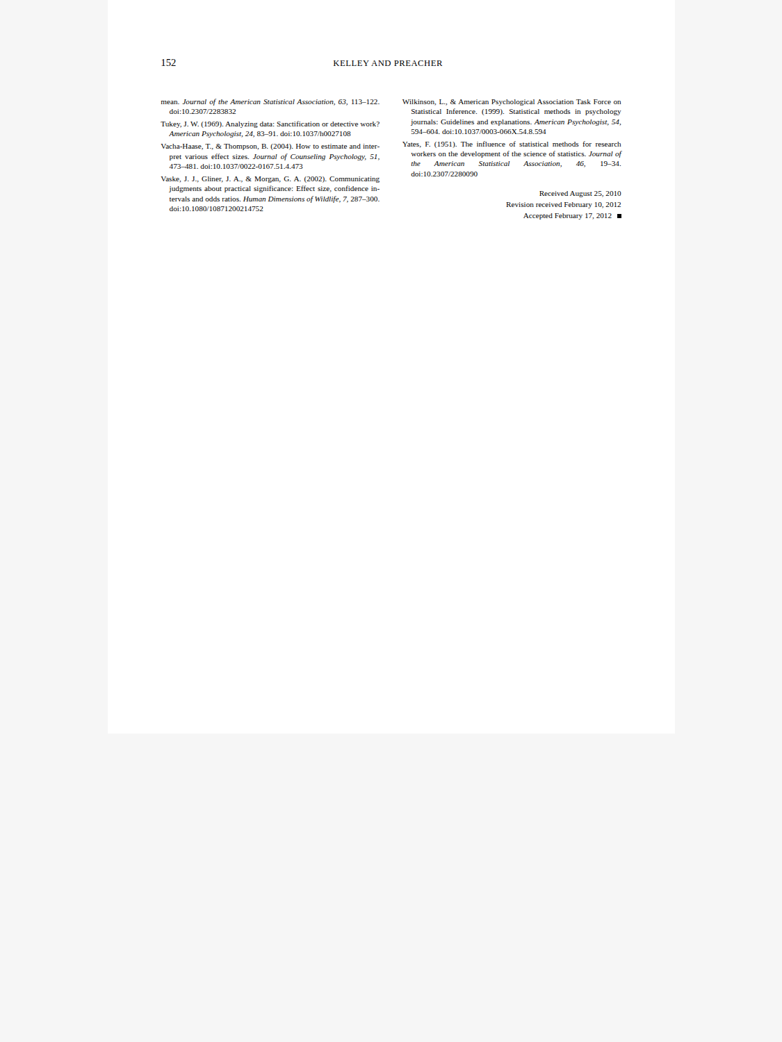152 Kelley and Preacher
mean. Journal of the American Statistical Association, 63, 113–122. doi:10.2307/2283832
Tukey, J. W. (1969). Analyzing data: Sanctification or detective work? American Psychologist, 24, 83–91. doi:10.1037/h0027108
Vacha-Haase, T., & Thompson, B. (2004). How to estimate and interpret various effect sizes. Journal of Counseling Psychology, 51, 473–481. doi:10.1037/0022-0167.51.4.473
Vaske, J. J., Gliner, J. A., & Morgan, G. A. (2002). Communicating judgments about practical significance: Effect size, confidence intervals and odds ratios. Human Dimensions of Wildlife, 7, 287–300. doi:10.1080/10871200214752
Wilkinson, L., & American Psychological Association Task Force on Statistical Inference. (1999). Statistical methods in psychology journals: Guidelines and explanations. American Psychologist, 54, 594–604. doi:10.1037/0003-066X.54.8.594
Yates, F. (1951). The influence of statistical methods for research workers on the development of the science of statistics. Journal of the American Statistical Association, 46, 19–34. doi:10.2307/2280090
Received August 25, 2010 Revision received February 10, 2012 Accepted February 17, 2012